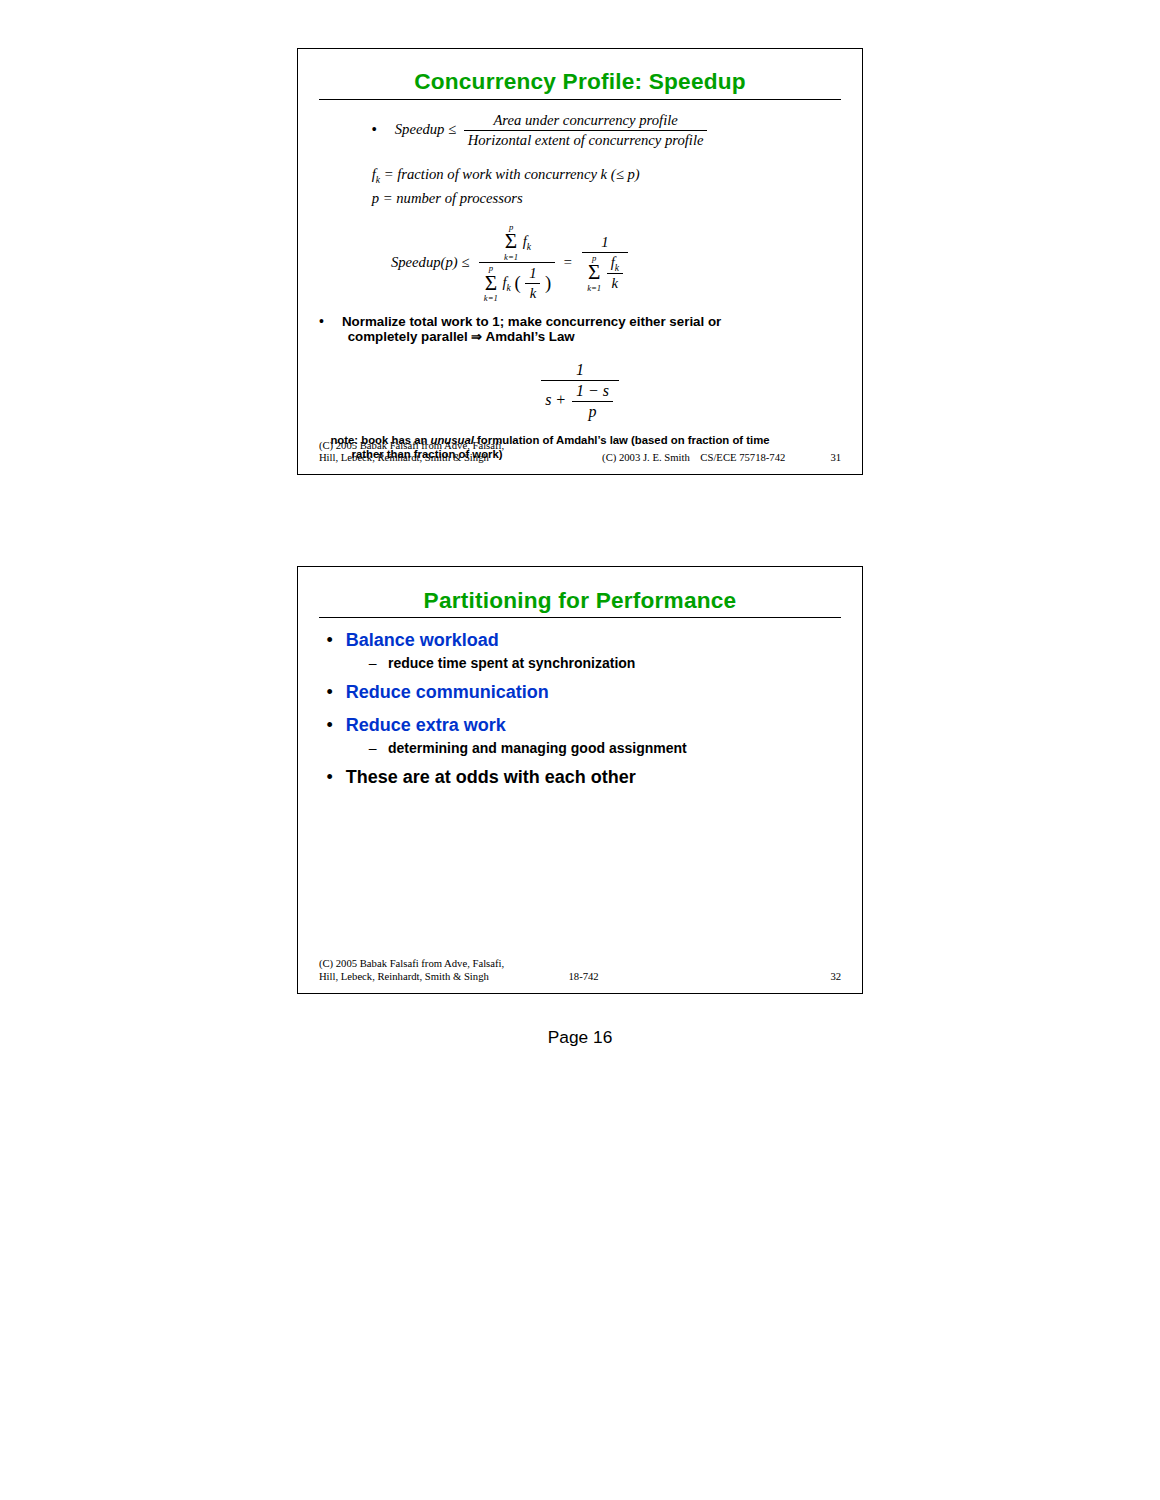Concurrency Profile: Speedup
• Speedup ≤ Area under concurrency profile Horizontal extent of concurrency profile
fk = fraction of work with concurrency k (≤ p)
p = number of processors
Speedup(p) ≤ pΣk=1 fk pΣk=1 fk ( 1 k ) = 1 pΣk=1 fk k
• Normalize total work to 1; make concurrency either serial or
completely parallel ⇒ Amdahl’s Law
1 s + 1 − s p
note: book has an unusual formulation of Amdahl’s law (based on fraction of time
rather than fraction of work)
(C) 2005 Babak Falsafi from Adve, Falsafi,
Hill, Lebeck, Reinhardt, Smith & Singh
(C) 2003 J. E. Smith CS/ECE 75718-742
31
Partitioning for Performance
Balance workload
reduce time spent at synchronization
Reduce communication
Reduce extra work
determining and managing good assignment
These are at odds with each other
(C) 2005 Babak Falsafi from Adve, Falsafi,
Hill, Lebeck, Reinhardt, Smith & Singh
18-742
32
Page 16